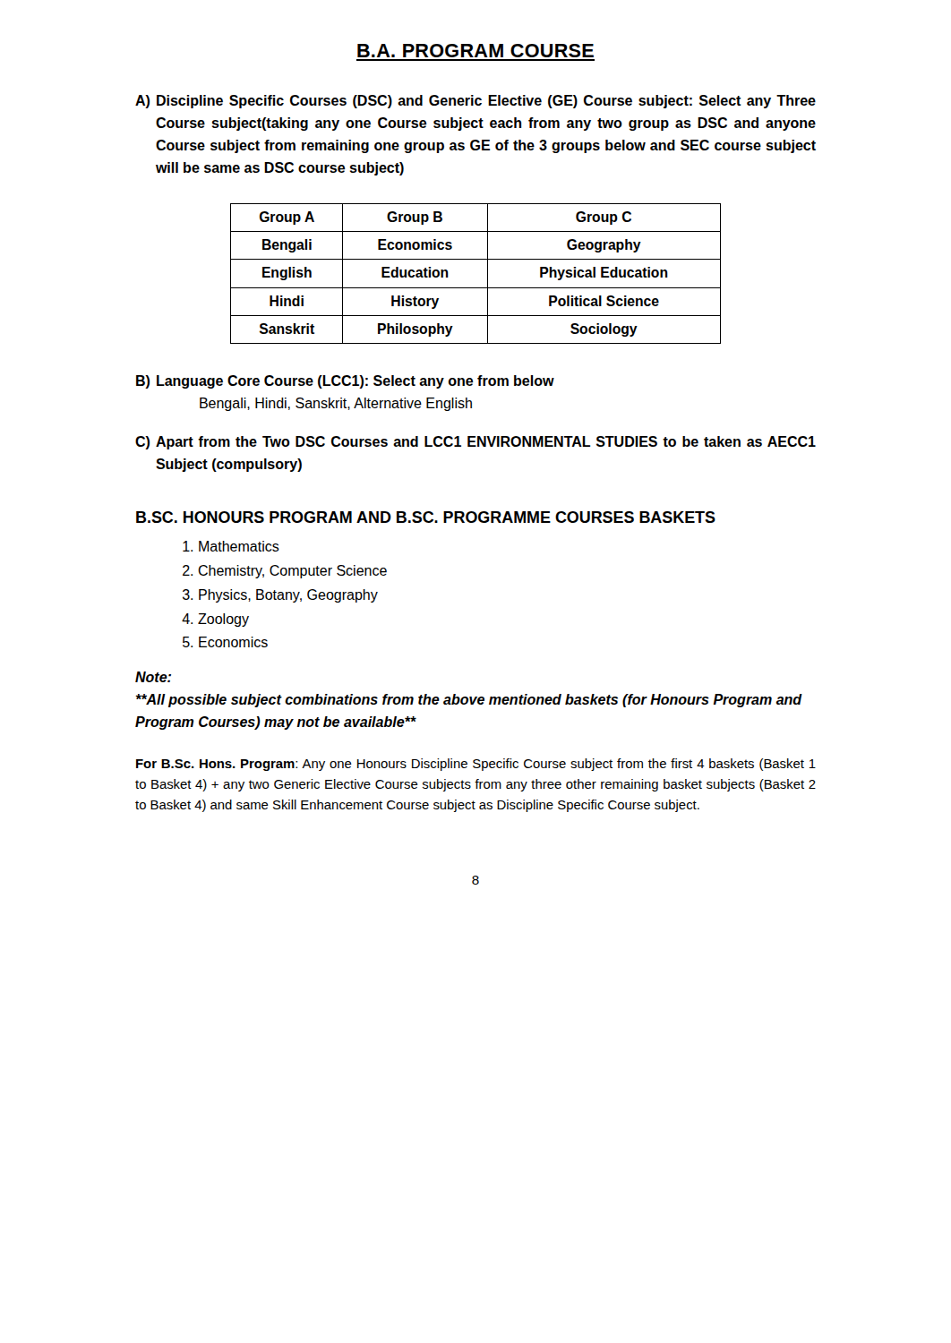B.A. PROGRAM COURSE
A)
Discipline Specific Courses (DSC) and Generic Elective (GE) Course subject: Select any Three Course subject(taking any one Course subject each from any two group as DSC and anyone Course subject from remaining one group as GE of the 3 groups below and SEC course subject will be same as DSC course subject)
| Group A | Group B | Group C |
| --- | --- | --- |
| Bengali | Economics | Geography |
| English | Education | Physical Education |
| Hindi | History | Political Science |
| Sanskrit | Philosophy | Sociology |
B)
Language Core Course (LCC1): Select any one from below
Bengali, Hindi, Sanskrit, Alternative English
C)
Apart from the Two DSC Courses and LCC1 ENVIRONMENTAL STUDIES to be taken as AECC1 Subject (compulsory)
B.SC. HONOURS PROGRAM AND B.SC. PROGRAMME COURSES BASKETS
Mathematics
Chemistry, Computer Science
Physics, Botany, Geography
Zoology
Economics
Note:
**All possible subject combinations from the above mentioned baskets (for Honours Program and Program Courses) may not be available**
For B.Sc. Hons. Program: Any one Honours Discipline Specific Course subject from the first 4 baskets (Basket 1 to Basket 4) + any two Generic Elective Course subjects from any three other remaining basket subjects (Basket 2 to Basket 4) and same Skill Enhancement Course subject as Discipline Specific Course subject.
8